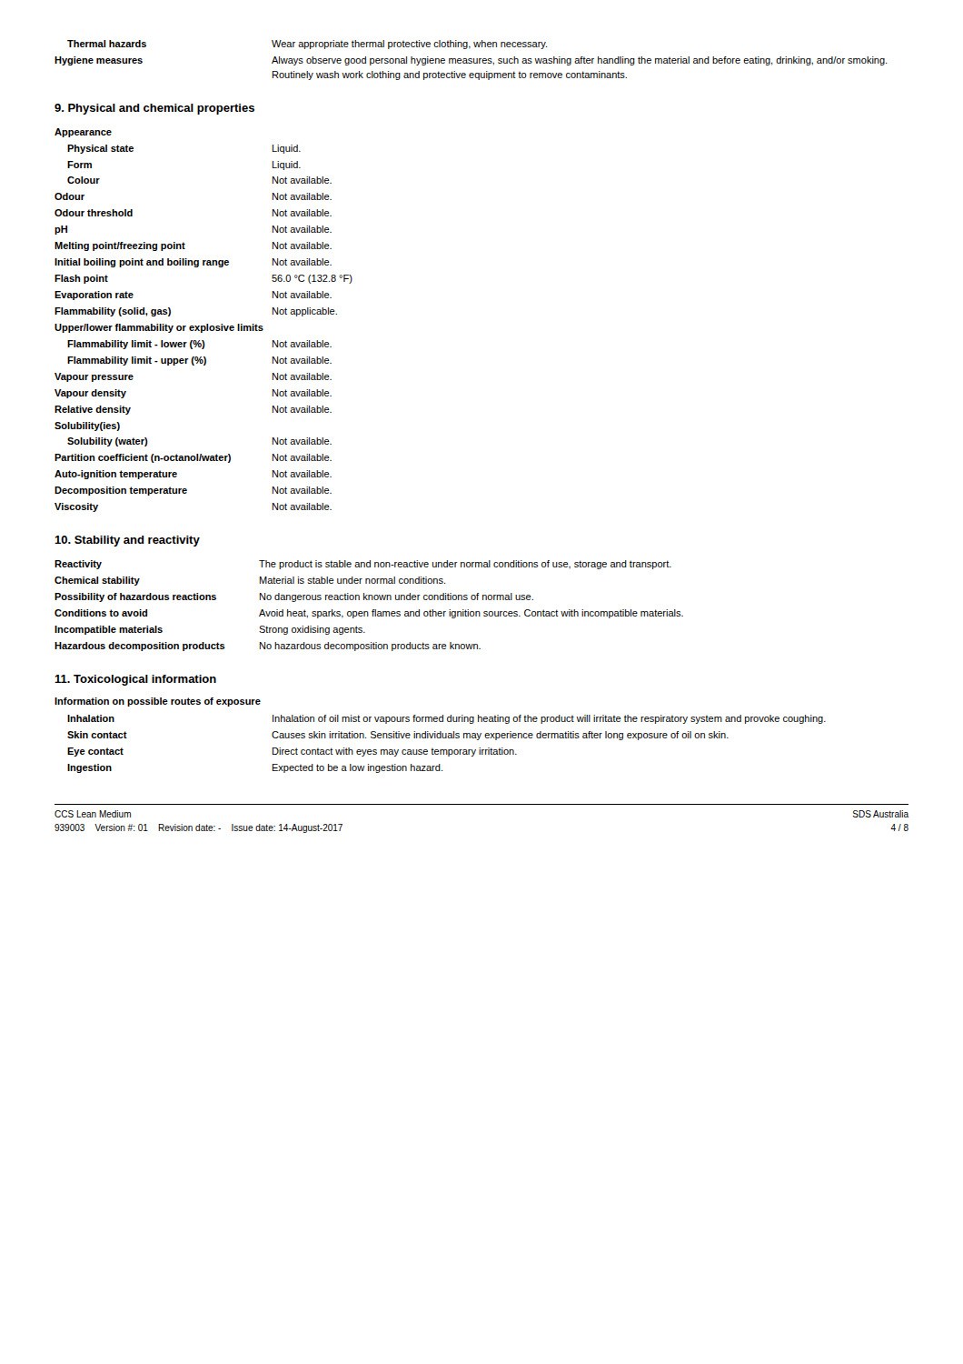| Thermal hazards | Wear appropriate thermal protective clothing, when necessary. |
| Hygiene measures | Always observe good personal hygiene measures, such as washing after handling the material and before eating, drinking, and/or smoking. Routinely wash work clothing and protective equipment to remove contaminants. |
9. Physical and chemical properties
| Appearance |
| Physical state | Liquid. |
| Form | Liquid. |
| Colour | Not available. |
| Odour | Not available. |
| Odour threshold | Not available. |
| pH | Not available. |
| Melting point/freezing point | Not available. |
| Initial boiling point and boiling range | Not available. |
| Flash point | 56.0 °C (132.8 °F) |
| Evaporation rate | Not available. |
| Flammability (solid, gas) | Not applicable. |
| Upper/lower flammability or explosive limits |
| Flammability limit - lower (%) | Not available. |
| Flammability limit - upper (%) | Not available. |
| Vapour pressure | Not available. |
| Vapour density | Not available. |
| Relative density | Not available. |
| Solubility(ies) |
| Solubility (water) | Not available. |
| Partition coefficient (n-octanol/water) | Not available. |
| Auto-ignition temperature | Not available. |
| Decomposition temperature | Not available. |
| Viscosity | Not available. |
10. Stability and reactivity
| Reactivity | The product is stable and non-reactive under normal conditions of use, storage and transport. |
| Chemical stability | Material is stable under normal conditions. |
| Possibility of hazardous reactions | No dangerous reaction known under conditions of normal use. |
| Conditions to avoid | Avoid heat, sparks, open flames and other ignition sources. Contact with incompatible materials. |
| Incompatible materials | Strong oxidising agents. |
| Hazardous decomposition products | No hazardous decomposition products are known. |
11. Toxicological information
Information on possible routes of exposure
| Inhalation | Inhalation of oil mist or vapours formed during heating of the product will irritate the respiratory system and provoke coughing. |
| Skin contact | Causes skin irritation. Sensitive individuals may experience dermatitis after long exposure of oil on skin. |
| Eye contact | Direct contact with eyes may cause temporary irritation. |
| Ingestion | Expected to be a low ingestion hazard. |
CCS Lean Medium
SDS Australia
939003 Version #: 01 Revision date: - Issue date: 14-August-2017
4 / 8